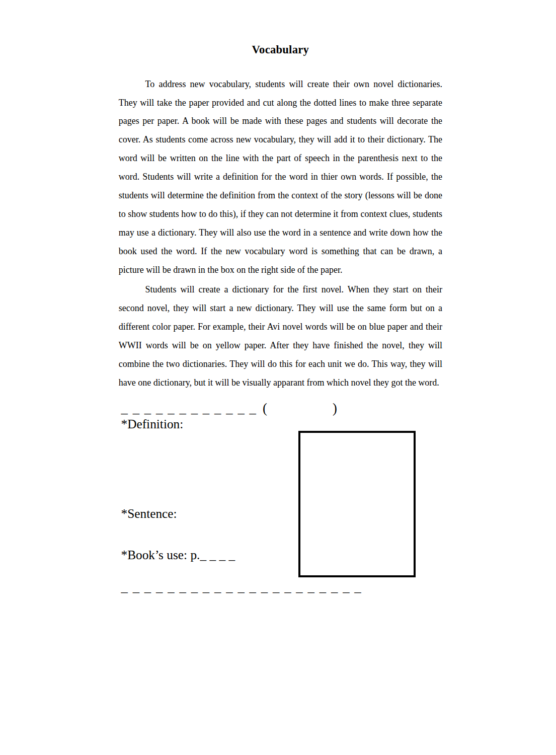Vocabulary
To address new vocabulary, students will create their own novel dictionaries. They will take the paper provided and cut along the dotted lines to make three separate pages per paper. A book will be made with these pages and students will decorate the cover. As students come across new vocabulary, they will add it to their dictionary. The word will be written on the line with the part of speech in the parenthesis next to the word. Students will write a definition for the word in thier own words. If possible, the students will determine the definition from the context of the story (lessons will be done to show students how to do this), if they can not determine it from context clues, students may use a dictionary. They will also use the word in a sentence and write down how the book used the word. If the new vocabulary word is something that can be drawn, a picture will be drawn in the box on the right side of the paper.
Students will create a dictionary for the first novel. When they start on their second novel, they will start a new dictionary. They will use the same form but on a different color paper. For example, their Avi novel words will be on blue paper and their WWII words will be on yellow paper. After they have finished the novel, they will combine the two dictionaries. They will do this for each unit we do. This way, they will have one dictionary, but it will be visually apparant from which novel they got the word.
_ _ _ _ _ _ _ _ _ _ _ _( )
*Definition:
*Sentence:
*Book’s use: p._ _ _ _
_ _ _ _ _ _ _ _ _ _ _ _ _ _ _ _ _ _ _ _ _